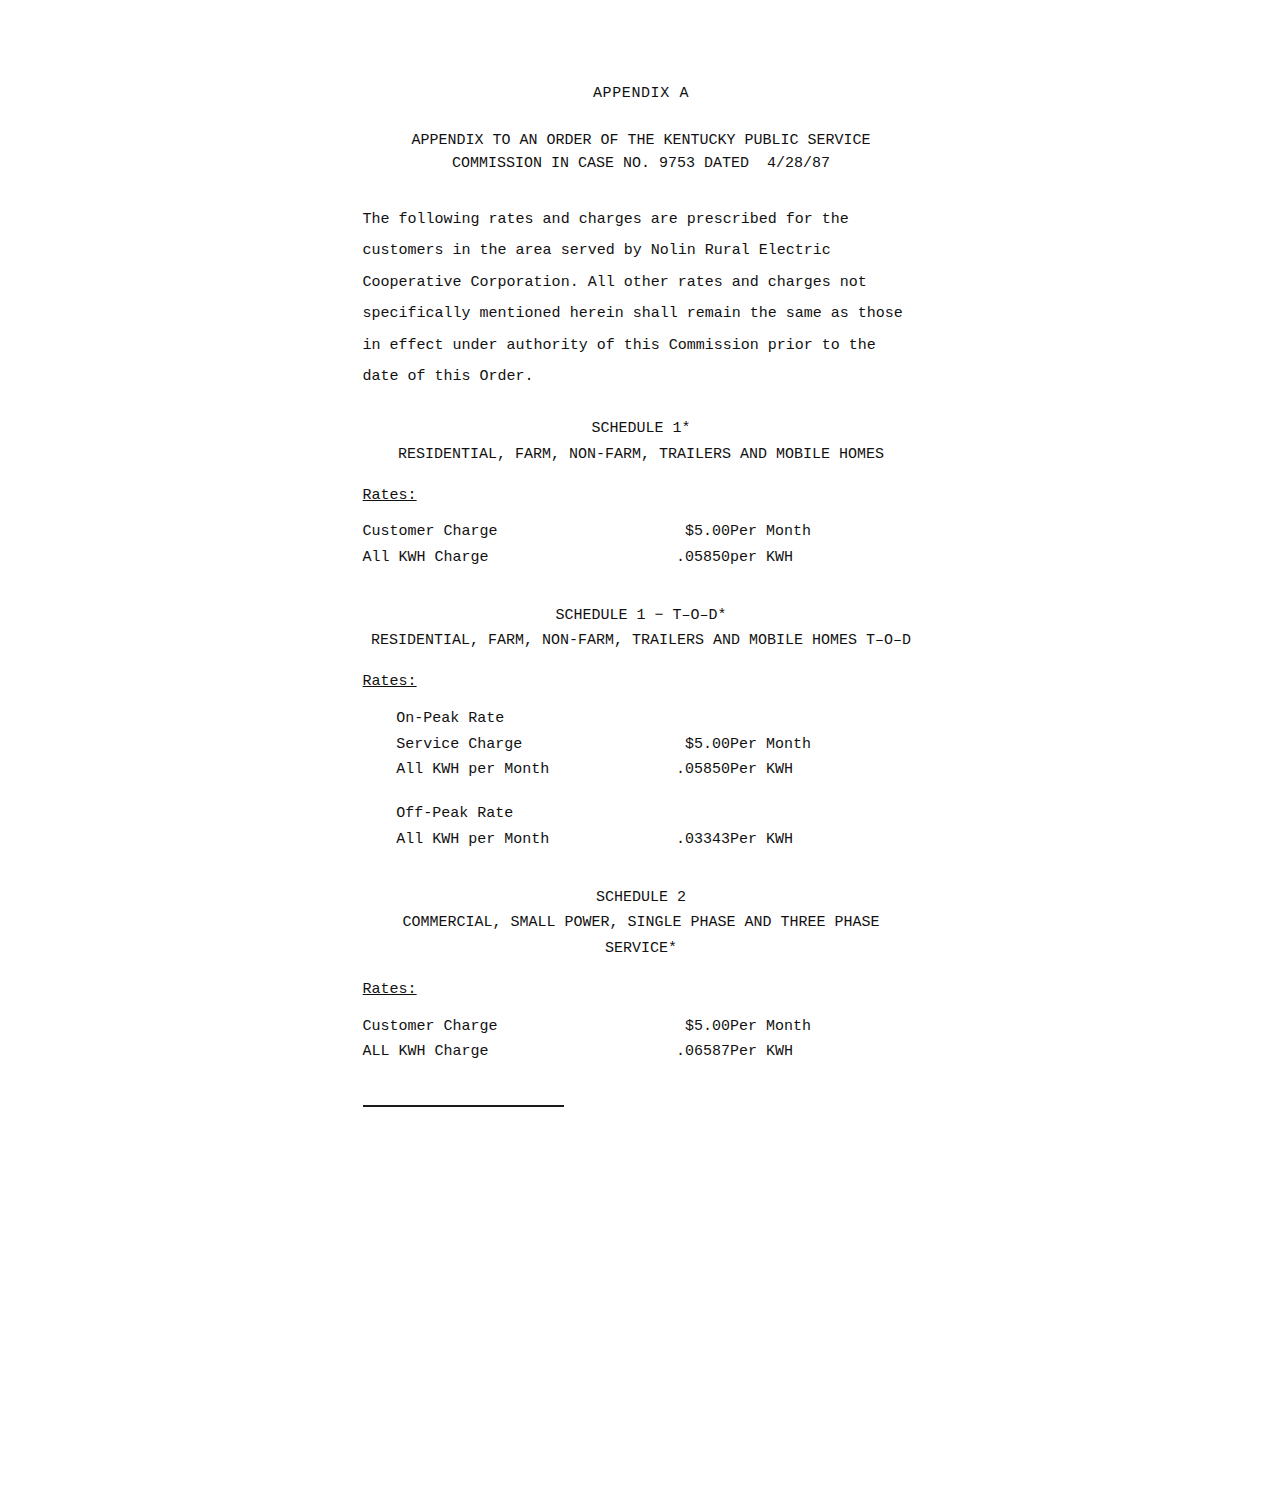APPENDIX A
APPENDIX TO AN ORDER OF THE KENTUCKY PUBLIC SERVICE COMMISSION IN CASE NO. 9753 DATED 4/28/87
The following rates and charges are prescribed for the customers in the area served by Nolin Rural Electric Cooperative Corporation. All other rates and charges not specifically mentioned herein shall remain the same as those in effect under authority of this Commission prior to the date of this Order.
SCHEDULE 1* RESIDENTIAL, FARM, NON-FARM, TRAILERS AND MOBILE HOMES
Rates:
| Customer Charge | $5.00 | Per Month |
| All KWH Charge | .05850 | per KWH |
SCHEDULE 1 − T–O–D* RESIDENTIAL, FARM, NON-FARM, TRAILERS AND MOBILE HOMES T–O–D
Rates:
| On-Peak Rate | | |
| Service Charge | $5.00 | Per Month |
| All KWH per Month | .05850 | Per KWH |
| Off-Peak Rate | | |
| All KWH per Month | .03343 | Per KWH |
SCHEDULE 2 COMMERCIAL, SMALL POWER, SINGLE PHASE AND THREE PHASE SERVICE*
Rates:
| Customer Charge | $5.00 | Per Month |
| ALL KWH Charge | .06587 | Per KWH |